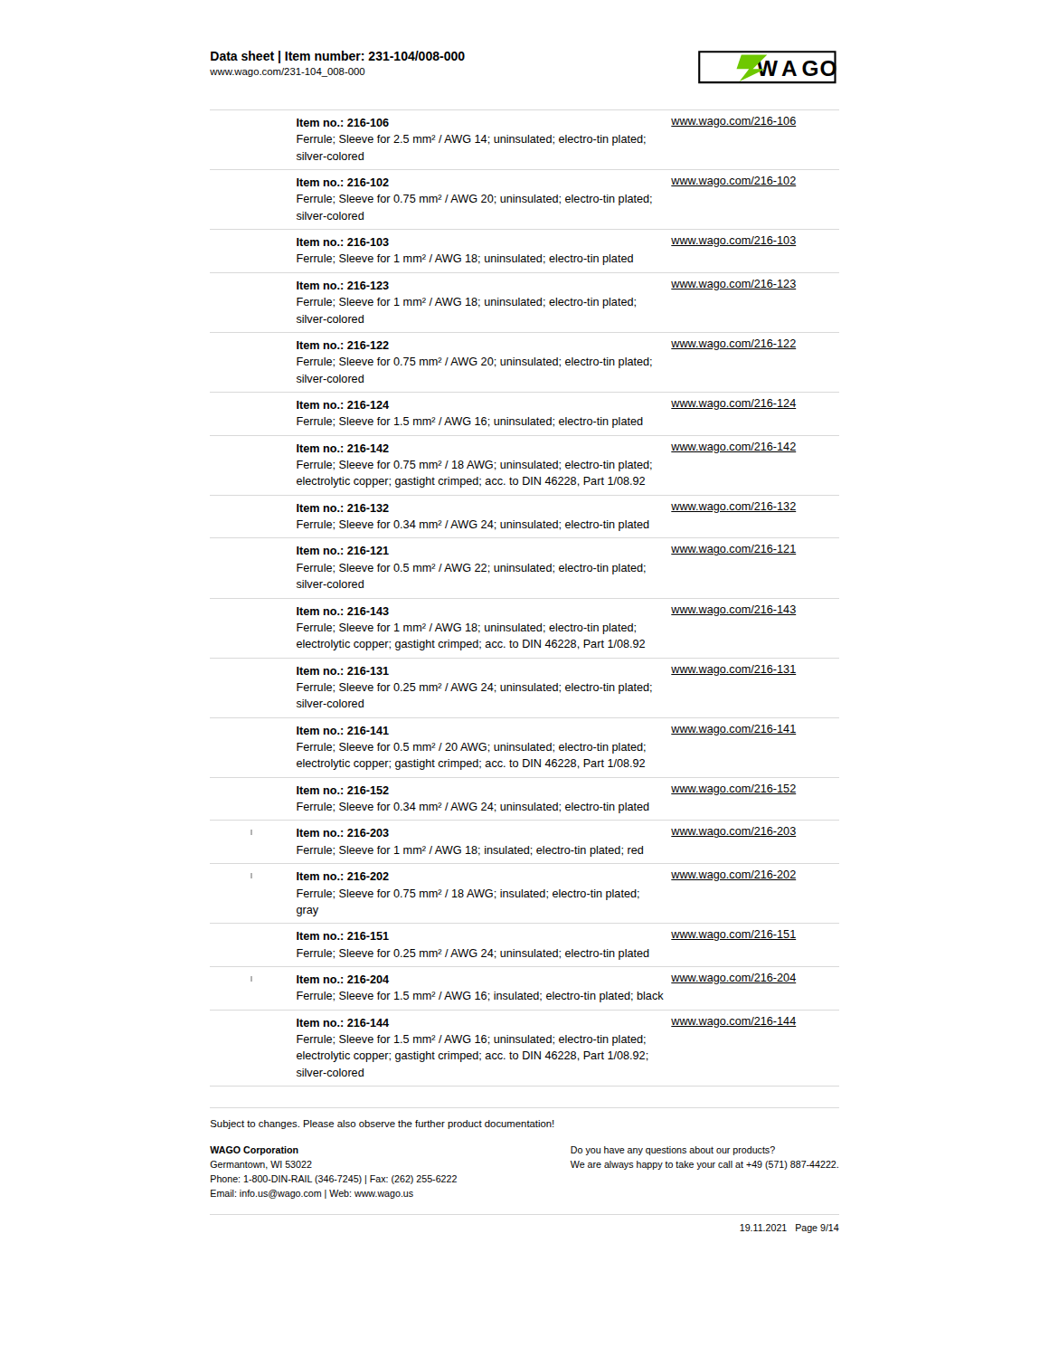Data sheet | Item number: 231-104/008-000
www.wago.com/231-104_008-000
W A G O
| | Item no.: 216-106 Ferrule; Sleeve for 2.5 mm² / AWG 14; uninsulated; electro-tin plated; silver-colored | www.wago.com/216-106 |
| | Item no.: 216-102 Ferrule; Sleeve for 0.75 mm² / AWG 20; uninsulated; electro-tin plated; silver-colored | www.wago.com/216-102 |
| | Item no.: 216-103 Ferrule; Sleeve for 1 mm² / AWG 18; uninsulated; electro-tin plated | www.wago.com/216-103 |
| | Item no.: 216-123 Ferrule; Sleeve for 1 mm² / AWG 18; uninsulated; electro-tin plated; silver-colored | www.wago.com/216-123 |
| | Item no.: 216-122 Ferrule; Sleeve for 0.75 mm² / AWG 20; uninsulated; electro-tin plated; silver-colored | www.wago.com/216-122 |
| | Item no.: 216-124 Ferrule; Sleeve for 1.5 mm² / AWG 16; uninsulated; electro-tin plated | www.wago.com/216-124 |
| | Item no.: 216-142 Ferrule; Sleeve for 0.75 mm² / 18 AWG; uninsulated; electro-tin plated; electrolytic copper; gastight crimped; acc. to DIN 46228, Part 1/08.92 | www.wago.com/216-142 |
| | Item no.: 216-132 Ferrule; Sleeve for 0.34 mm² / AWG 24; uninsulated; electro-tin plated | www.wago.com/216-132 |
| | Item no.: 216-121 Ferrule; Sleeve for 0.5 mm² / AWG 22; uninsulated; electro-tin plated; silver-colored | www.wago.com/216-121 |
| | Item no.: 216-143 Ferrule; Sleeve for 1 mm² / AWG 18; uninsulated; electro-tin plated; electrolytic copper; gastight crimped; acc. to DIN 46228, Part 1/08.92 | www.wago.com/216-143 |
| | Item no.: 216-131 Ferrule; Sleeve for 0.25 mm² / AWG 24; uninsulated; electro-tin plated; silver-colored | www.wago.com/216-131 |
| | Item no.: 216-141 Ferrule; Sleeve for 0.5 mm² / 20 AWG; uninsulated; electro-tin plated; electrolytic copper; gastight crimped; acc. to DIN 46228, Part 1/08.92 | www.wago.com/216-141 |
| | Item no.: 216-152 Ferrule; Sleeve for 0.34 mm² / AWG 24; uninsulated; electro-tin plated | www.wago.com/216-152 |
| | Item no.: 216-203 Ferrule; Sleeve for 1 mm² / AWG 18; insulated; electro-tin plated; red | www.wago.com/216-203 |
| | Item no.: 216-202 Ferrule; Sleeve for 0.75 mm² / 18 AWG; insulated; electro-tin plated; gray | www.wago.com/216-202 |
| | Item no.: 216-151 Ferrule; Sleeve for 0.25 mm² / AWG 24; uninsulated; electro-tin plated | www.wago.com/216-151 |
| | Item no.: 216-204 Ferrule; Sleeve for 1.5 mm² / AWG 16; insulated; electro-tin plated; black | www.wago.com/216-204 |
| | Item no.: 216-144 Ferrule; Sleeve for 1.5 mm² / AWG 16; uninsulated; electro-tin plated; electrolytic copper; gastight crimped; acc. to DIN 46228, Part 1/08.92; silver-colored | www.wago.com/216-144 |
Subject to changes. Please also observe the further product documentation!
WAGO Corporation
Germantown, WI 53022
Phone: 1-800-DIN-RAIL (346-7245) | Fax: (262) 255-6222
Email: info.us@wago.com | Web: www.wago.us
Do you have any questions about our products?
We are always happy to take your call at +49 (571) 887-44222.
19.11.2021 Page 9/14